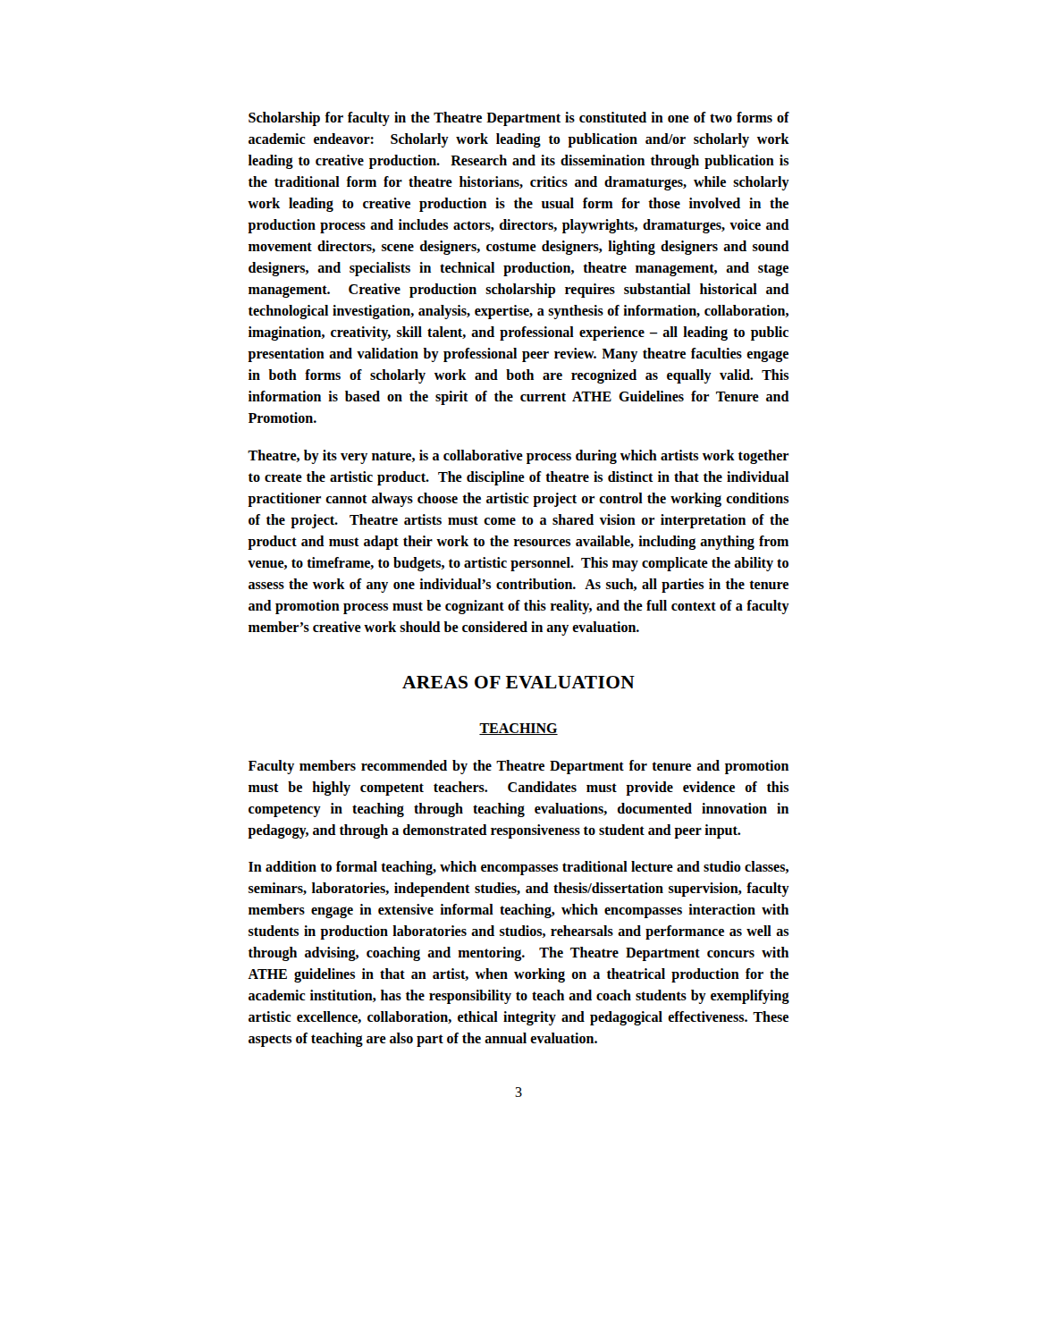Scholarship for faculty in the Theatre Department is constituted in one of two forms of academic endeavor: Scholarly work leading to publication and/or scholarly work leading to creative production. Research and its dissemination through publication is the traditional form for theatre historians, critics and dramaturges, while scholarly work leading to creative production is the usual form for those involved in the production process and includes actors, directors, playwrights, dramaturges, voice and movement directors, scene designers, costume designers, lighting designers and sound designers, and specialists in technical production, theatre management, and stage management. Creative production scholarship requires substantial historical and technological investigation, analysis, expertise, a synthesis of information, collaboration, imagination, creativity, skill talent, and professional experience – all leading to public presentation and validation by professional peer review. Many theatre faculties engage in both forms of scholarly work and both are recognized as equally valid. This information is based on the spirit of the current ATHE Guidelines for Tenure and Promotion.
Theatre, by its very nature, is a collaborative process during which artists work together to create the artistic product. The discipline of theatre is distinct in that the individual practitioner cannot always choose the artistic project or control the working conditions of the project. Theatre artists must come to a shared vision or interpretation of the product and must adapt their work to the resources available, including anything from venue, to timeframe, to budgets, to artistic personnel. This may complicate the ability to assess the work of any one individual’s contribution. As such, all parties in the tenure and promotion process must be cognizant of this reality, and the full context of a faculty member’s creative work should be considered in any evaluation.
AREAS OF EVALUATION
TEACHING
Faculty members recommended by the Theatre Department for tenure and promotion must be highly competent teachers. Candidates must provide evidence of this competency in teaching through teaching evaluations, documented innovation in pedagogy, and through a demonstrated responsiveness to student and peer input.
In addition to formal teaching, which encompasses traditional lecture and studio classes, seminars, laboratories, independent studies, and thesis/dissertation supervision, faculty members engage in extensive informal teaching, which encompasses interaction with students in production laboratories and studios, rehearsals and performance as well as through advising, coaching and mentoring. The Theatre Department concurs with ATHE guidelines in that an artist, when working on a theatrical production for the academic institution, has the responsibility to teach and coach students by exemplifying artistic excellence, collaboration, ethical integrity and pedagogical effectiveness. These aspects of teaching are also part of the annual evaluation.
3